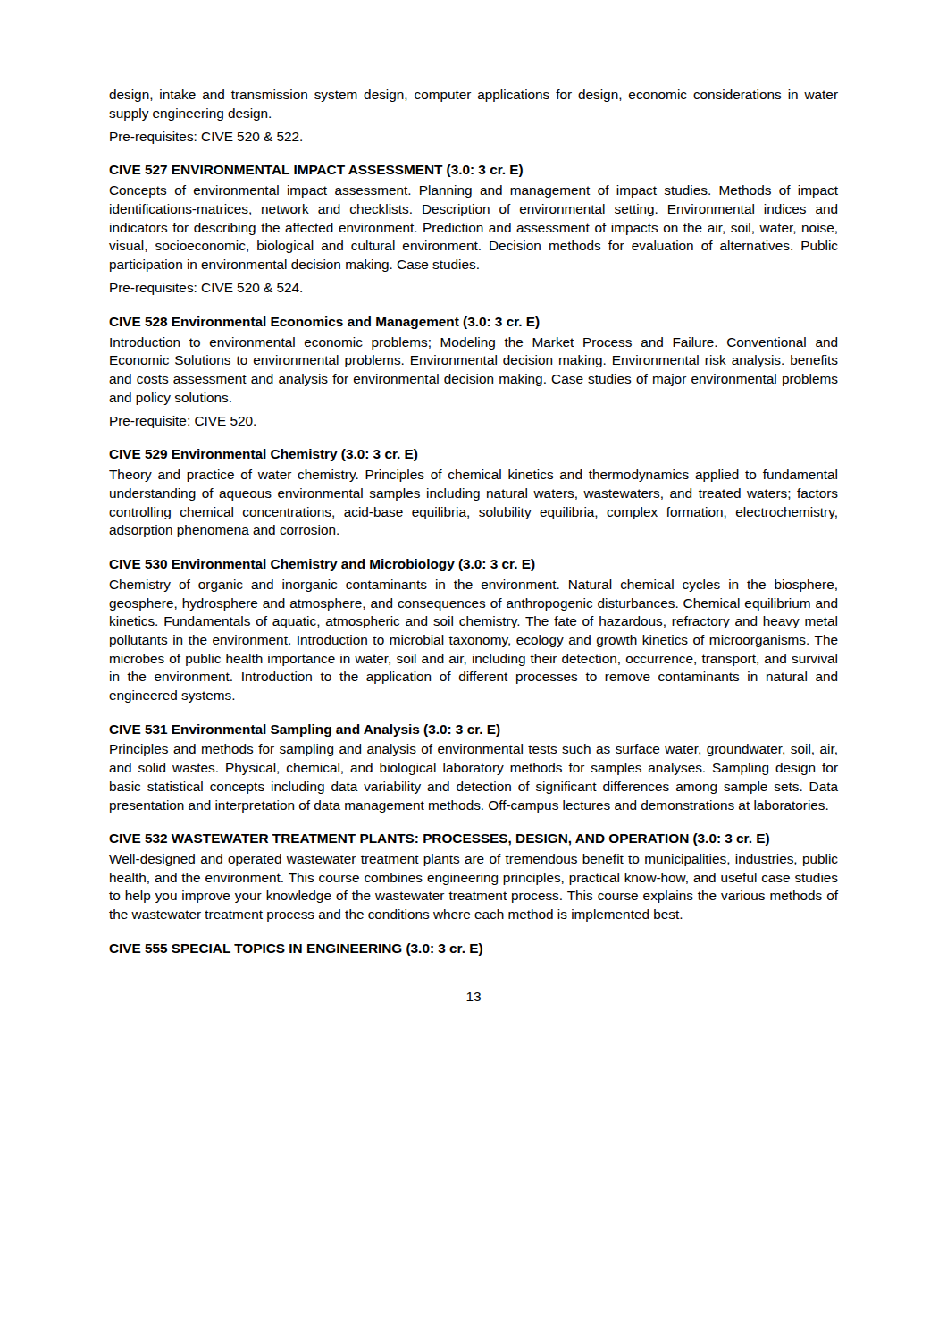design, intake and transmission system design, computer applications for design, economic considerations in water supply engineering design.
Pre-requisites: CIVE 520 & 522.
CIVE 527 ENVIRONMENTAL IMPACT ASSESSMENT (3.0: 3 cr. E)
Concepts of environmental impact assessment. Planning and management of impact studies. Methods of impact identifications-matrices, network and checklists. Description of environmental setting. Environmental indices and indicators for describing the affected environment. Prediction and assessment of impacts on the air, soil, water, noise, visual, socioeconomic, biological and cultural environment. Decision methods for evaluation of alternatives. Public participation in environmental decision making. Case studies.
Pre-requisites: CIVE 520 & 524.
CIVE 528 Environmental Economics and Management (3.0: 3 cr. E)
Introduction to environmental economic problems; Modeling the Market Process and Failure. Conventional and Economic Solutions to environmental problems. Environmental decision making. Environmental risk analysis. benefits and costs assessment and analysis for environmental decision making. Case studies of major environmental problems and policy solutions.
Pre-requisite: CIVE 520.
CIVE 529 Environmental Chemistry (3.0: 3 cr. E)
Theory and practice of water chemistry. Principles of chemical kinetics and thermodynamics applied to fundamental understanding of aqueous environmental samples including natural waters, wastewaters, and treated waters; factors controlling chemical concentrations, acid-base equilibria, solubility equilibria, complex formation, electrochemistry, adsorption phenomena and corrosion.
CIVE 530 Environmental Chemistry and Microbiology (3.0: 3 cr. E)
Chemistry of organic and inorganic contaminants in the environment. Natural chemical cycles in the biosphere, geosphere, hydrosphere and atmosphere, and consequences of anthropogenic disturbances. Chemical equilibrium and kinetics. Fundamentals of aquatic, atmospheric and soil chemistry. The fate of hazardous, refractory and heavy metal pollutants in the environment. Introduction to microbial taxonomy, ecology and growth kinetics of microorganisms. The microbes of public health importance in water, soil and air, including their detection, occurrence, transport, and survival in the environment. Introduction to the application of different processes to remove contaminants in natural and engineered systems.
CIVE 531 Environmental Sampling and Analysis (3.0: 3 cr. E)
Principles and methods for sampling and analysis of environmental tests such as surface water, groundwater, soil, air, and solid wastes. Physical, chemical, and biological laboratory methods for samples analyses. Sampling design for basic statistical concepts including data variability and detection of significant differences among sample sets. Data presentation and interpretation of data management methods. Off-campus lectures and demonstrations at laboratories.
CIVE 532 WASTEWATER TREATMENT PLANTS: PROCESSES, DESIGN, AND OPERATION (3.0: 3 cr. E)
Well-designed and operated wastewater treatment plants are of tremendous benefit to municipalities, industries, public health, and the environment. This course combines engineering principles, practical know-how, and useful case studies to help you improve your knowledge of the wastewater treatment process. This course explains the various methods of the wastewater treatment process and the conditions where each method is implemented best.
CIVE 555 SPECIAL TOPICS IN ENGINEERING (3.0: 3 cr. E)
13